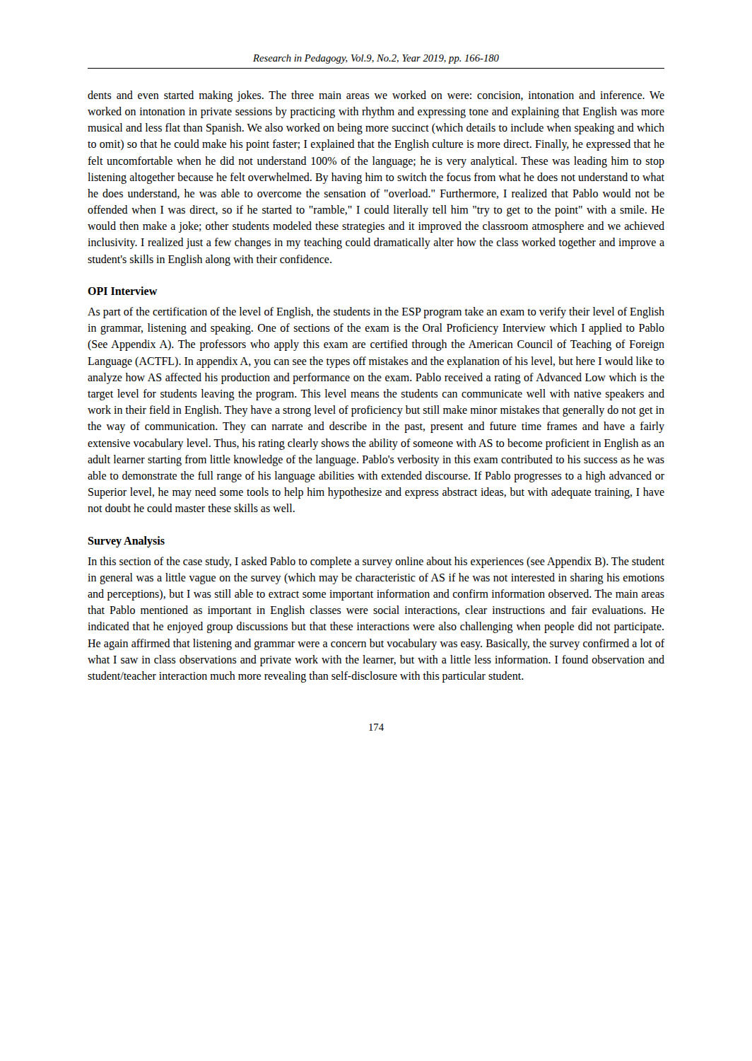Research in Pedagogy, Vol.9, No.2, Year 2019, pp. 166-180
dents and even started making jokes. The three main areas we worked on were: concision, intonation and inference. We worked on intonation in private sessions by practicing with rhythm and expressing tone and explaining that English was more musical and less flat than Spanish. We also worked on being more succinct (which details to include when speaking and which to omit) so that he could make his point faster; I explained that the English culture is more direct. Finally, he expressed that he felt uncomfortable when he did not understand 100% of the language; he is very analytical. These was leading him to stop listening altogether because he felt overwhelmed. By having him to switch the focus from what he does not understand to what he does understand, he was able to overcome the sensation of "overload." Furthermore, I realized that Pablo would not be offended when I was direct, so if he started to "ramble," I could literally tell him "try to get to the point" with a smile. He would then make a joke; other students modeled these strategies and it improved the classroom atmosphere and we achieved inclusivity. I realized just a few changes in my teaching could dramatically alter how the class worked together and improve a student's skills in English along with their confidence.
OPI Interview
As part of the certification of the level of English, the students in the ESP program take an exam to verify their level of English in grammar, listening and speaking. One of sections of the exam is the Oral Proficiency Interview which I applied to Pablo (See Appendix A). The professors who apply this exam are certified through the American Council of Teaching of Foreign Language (ACTFL). In appendix A, you can see the types off mistakes and the explanation of his level, but here I would like to analyze how AS affected his production and performance on the exam. Pablo received a rating of Advanced Low which is the target level for students leaving the program. This level means the students can communicate well with native speakers and work in their field in English. They have a strong level of proficiency but still make minor mistakes that generally do not get in the way of communication. They can narrate and describe in the past, present and future time frames and have a fairly extensive vocabulary level. Thus, his rating clearly shows the ability of someone with AS to become proficient in English as an adult learner starting from little knowledge of the language. Pablo's verbosity in this exam contributed to his success as he was able to demonstrate the full range of his language abilities with extended discourse. If Pablo progresses to a high advanced or Superior level, he may need some tools to help him hypothesize and express abstract ideas, but with adequate training, I have not doubt he could master these skills as well.
Survey Analysis
In this section of the case study, I asked Pablo to complete a survey online about his experiences (see Appendix B). The student in general was a little vague on the survey (which may be characteristic of AS if he was not interested in sharing his emotions and perceptions), but I was still able to extract some important information and confirm information observed. The main areas that Pablo mentioned as important in English classes were social interactions, clear instructions and fair evaluations. He indicated that he enjoyed group discussions but that these interactions were also challenging when people did not participate. He again affirmed that listening and grammar were a concern but vocabulary was easy. Basically, the survey confirmed a lot of what I saw in class observations and private work with the learner, but with a little less information. I found observation and student/teacher interaction much more revealing than self-disclosure with this particular student.
174